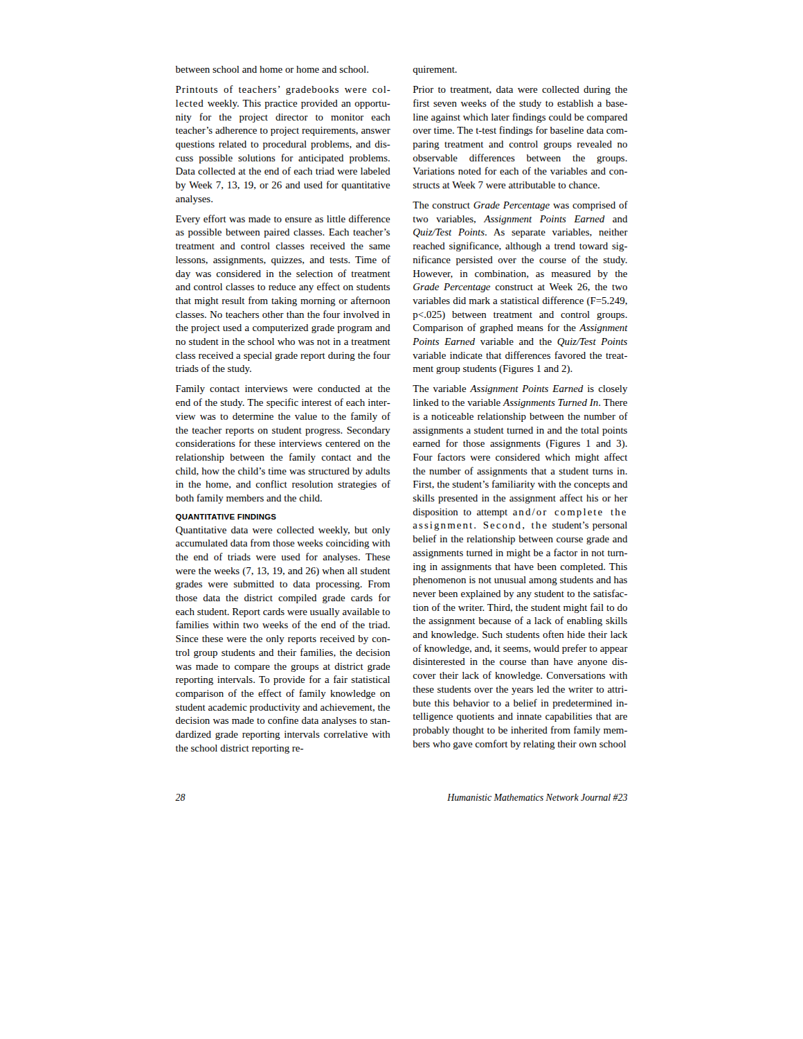between school and home or home and school.
Printouts of teachers’ gradebooks were collected weekly. This practice provided an opportunity for the project director to monitor each teacher’s adherence to project requirements, answer questions related to procedural problems, and discuss possible solutions for anticipated problems. Data collected at the end of each triad were labeled by Week 7, 13, 19, or 26 and used for quantitative analyses.
Every effort was made to ensure as little difference as possible between paired classes. Each teacher’s treatment and control classes received the same lessons, assignments, quizzes, and tests. Time of day was considered in the selection of treatment and control classes to reduce any effect on students that might result from taking morning or afternoon classes. No teachers other than the four involved in the project used a computerized grade program and no student in the school who was not in a treatment class received a special grade report during the four triads of the study.
Family contact interviews were conducted at the end of the study. The specific interest of each interview was to determine the value to the family of the teacher reports on student progress. Secondary considerations for these interviews centered on the relationship between the family contact and the child, how the child’s time was structured by adults in the home, and conflict resolution strategies of both family members and the child.
Quantitative Findings
Quantitative data were collected weekly, but only accumulated data from those weeks coinciding with the end of triads were used for analyses. These were the weeks (7, 13, 19, and 26) when all student grades were submitted to data processing. From those data the district compiled grade cards for each student. Report cards were usually available to families within two weeks of the end of the triad. Since these were the only reports received by control group students and their families, the decision was made to compare the groups at district grade reporting intervals. To provide for a fair statistical comparison of the effect of family knowledge on student academic productivity and achievement, the decision was made to confine data analyses to standardized grade reporting intervals correlative with the school district reporting re-
quirement.
Prior to treatment, data were collected during the first seven weeks of the study to establish a baseline against which later findings could be compared over time. The t-test findings for baseline data comparing treatment and control groups revealed no observable differences between the groups. Variations noted for each of the variables and constructs at Week 7 were attributable to chance.
The construct Grade Percentage was comprised of two variables, Assignment Points Earned and Quiz/Test Points. As separate variables, neither reached significance, although a trend toward significance persisted over the course of the study. However, in combination, as measured by the Grade Percentage construct at Week 26, the two variables did mark a statistical difference (F=5.249, p<.025) between treatment and control groups. Comparison of graphed means for the Assignment Points Earned variable and the Quiz/Test Points variable indicate that differences favored the treatment group students (Figures 1 and 2).
The variable Assignment Points Earned is closely linked to the variable Assignments Turned In. There is a noticeable relationship between the number of assignments a student turned in and the total points earned for those assignments (Figures 1 and 3). Four factors were considered which might affect the number of assignments that a student turns in. First, the student’s familiarity with the concepts and skills presented in the assignment affect his or her disposition to attempt and/or complete the assignment. Second, the student’s personal belief in the relationship between course grade and assignments turned in might be a factor in not turning in assignments that have been completed. This phenomenon is not unusual among students and has never been explained by any student to the satisfaction of the writer. Third, the student might fail to do the assignment because of a lack of enabling skills and knowledge. Such students often hide their lack of knowledge, and, it seems, would prefer to appear disinterested in the course than have anyone discover their lack of knowledge. Conversations with these students over the years led the writer to attribute this behavior to a belief in predetermined intelligence quotients and innate capabilities that are probably thought to be inherited from family members who gave comfort by relating their own school
28
Humanistic Mathematics Network Journal #23